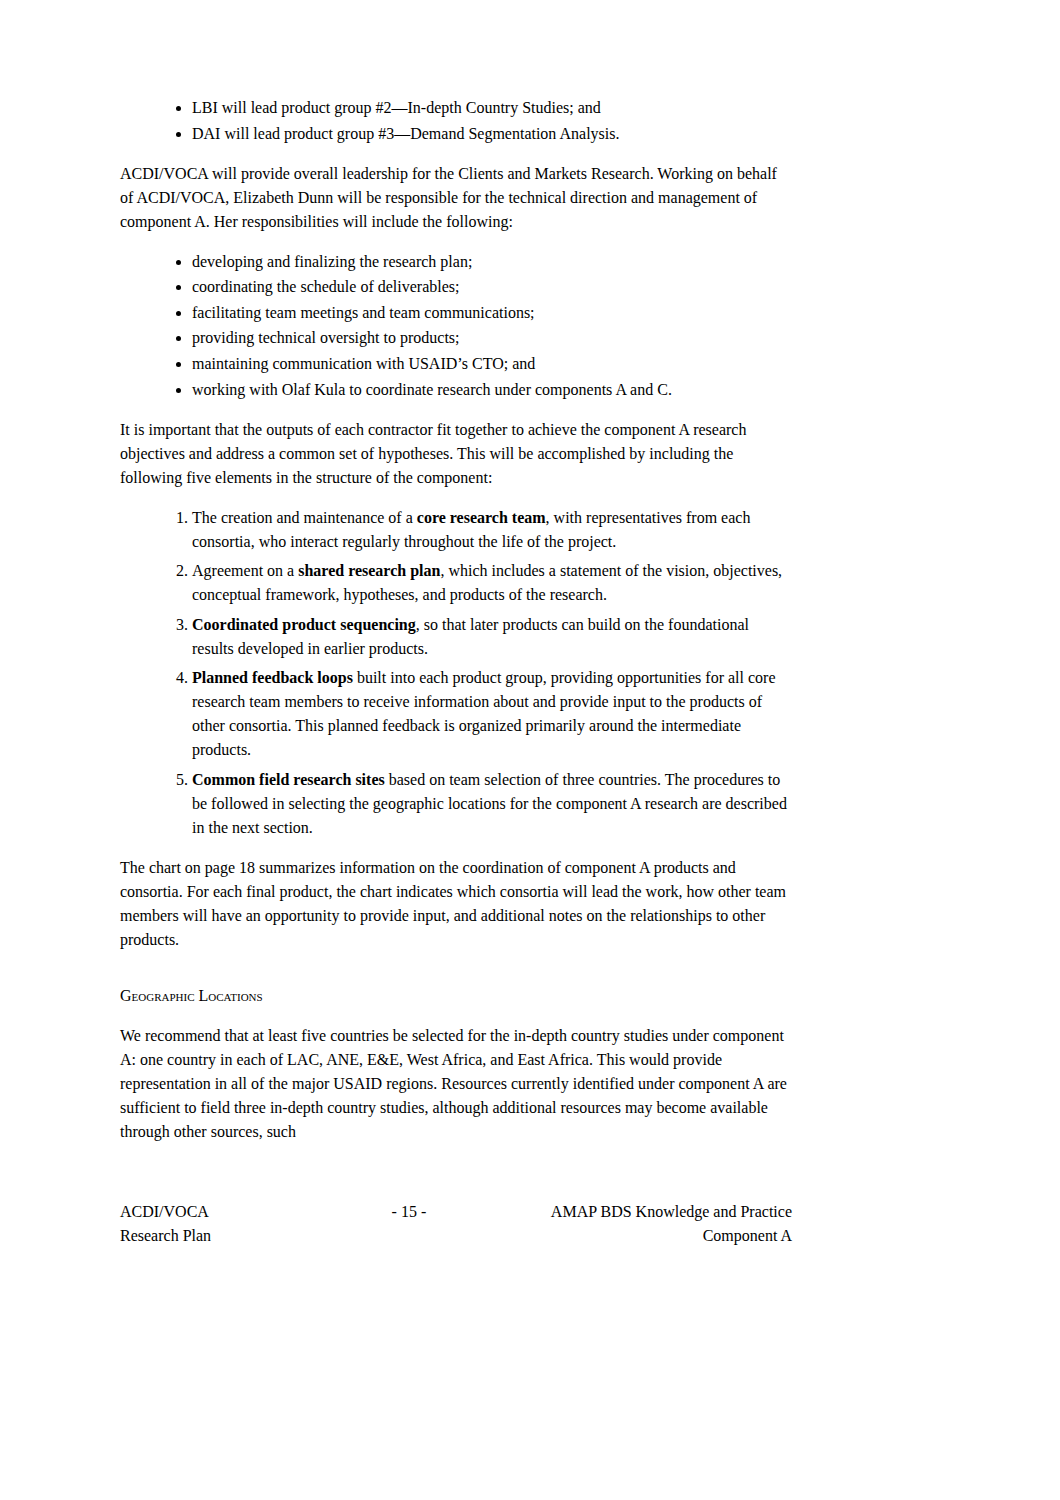LBI will lead product group #2—In-depth Country Studies; and
DAI will lead product group #3—Demand Segmentation Analysis.
ACDI/VOCA will provide overall leadership for the Clients and Markets Research. Working on behalf of ACDI/VOCA, Elizabeth Dunn will be responsible for the technical direction and management of component A. Her responsibilities will include the following:
developing and finalizing the research plan;
coordinating the schedule of deliverables;
facilitating team meetings and team communications;
providing technical oversight to products;
maintaining communication with USAID’s CTO; and
working with Olaf Kula to coordinate research under components A and C.
It is important that the outputs of each contractor fit together to achieve the component A research objectives and address a common set of hypotheses. This will be accomplished by including the following five elements in the structure of the component:
The creation and maintenance of a core research team, with representatives from each consortia, who interact regularly throughout the life of the project.
Agreement on a shared research plan, which includes a statement of the vision, objectives, conceptual framework, hypotheses, and products of the research.
Coordinated product sequencing, so that later products can build on the foundational results developed in earlier products.
Planned feedback loops built into each product group, providing opportunities for all core research team members to receive information about and provide input to the products of other consortia. This planned feedback is organized primarily around the intermediate products.
Common field research sites based on team selection of three countries. The procedures to be followed in selecting the geographic locations for the component A research are described in the next section.
The chart on page 18 summarizes information on the coordination of component A products and consortia. For each final product, the chart indicates which consortia will lead the work, how other team members will have an opportunity to provide input, and additional notes on the relationships to other products.
Geographic Locations
We recommend that at least five countries be selected for the in-depth country studies under component A: one country in each of LAC, ANE, E&E, West Africa, and East Africa. This would provide representation in all of the major USAID regions. Resources currently identified under component A are sufficient to field three in-depth country studies, although additional resources may become available through other sources, such
| ACDI/VOCA | - 15 - | AMAP BDS Knowledge and Practice |
| Research Plan | | Component A |